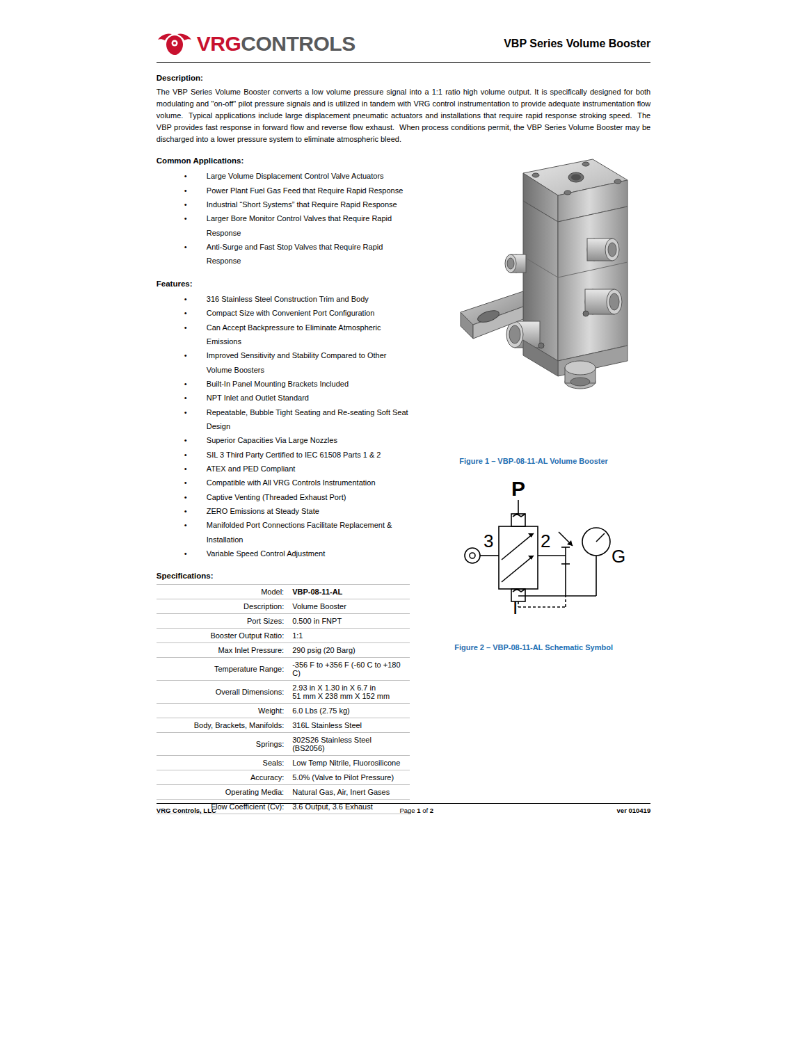VRG CONTROLS
VBP Series Volume Booster
Description:
The VBP Series Volume Booster converts a low volume pressure signal into a 1:1 ratio high volume output. It is specifically designed for both modulating and "on-off" pilot pressure signals and is utilized in tandem with VRG control instrumentation to provide adequate instrumentation flow volume. Typical applications include large displacement pneumatic actuators and installations that require rapid response stroking speed. The VBP provides fast response in forward flow and reverse flow exhaust. When process conditions permit, the VBP Series Volume Booster may be discharged into a lower pressure system to eliminate atmospheric bleed.
Common Applications:
Large Volume Displacement Control Valve Actuators
Power Plant Fuel Gas Feed that Require Rapid Response
Industrial “Short Systems” that Require Rapid Response
Larger Bore Monitor Control Valves that Require Rapid Response
Anti-Surge and Fast Stop Valves that Require Rapid Response
Features:
316 Stainless Steel Construction Trim and Body
Compact Size with Convenient Port Configuration
Can Accept Backpressure to Eliminate Atmospheric Emissions
Improved Sensitivity and Stability Compared to Other Volume Boosters
Built-In Panel Mounting Brackets Included
NPT Inlet and Outlet Standard
Repeatable, Bubble Tight Seating and Re-seating Soft Seat Design
Superior Capacities Via Large Nozzles
SIL 3 Third Party Certified to IEC 61508 Parts 1 & 2
ATEX and PED Compliant
Compatible with All VRG Controls Instrumentation
Captive Venting (Threaded Exhaust Port)
ZERO Emissions at Steady State
Manifolded Port Connections Facilitate Replacement & Installation
Variable Speed Control Adjustment
Specifications:
| Model: | VBP-08-11-AL |
| Description: | Volume Booster |
| Port Sizes: | 0.500 in FNPT |
| Booster Output Ratio: | 1:1 |
| Max Inlet Pressure: | 290 psig (20 Barg) |
| Temperature Range: | -356 F to +356 F (-60 C to +180 C) |
| Overall Dimensions: | 2.93 in X 1.30 in X 6.7 in 51 mm X 238 mm X 152 mm |
| Weight: | 6.0 Lbs (2.75 kg) |
| Body, Brackets, Manifolds: | 316L Stainless Steel |
| Springs: | 302S26 Stainless Steel (BS2056) |
| Seals: | Low Temp Nitrile, Fluorosilicone |
| Accuracy: | 5.0% (Valve to Pilot Pressure) |
| Operating Media: | Natural Gas, Air, Inert Gases |
| Flow Coefficient (Cv): | 3.6 Output, 3.6 Exhaust |
Figure 1 – VBP-08-11-AL Volume Booster
P 3 2 I G
Figure 2 – VBP-08-11-AL Schematic Symbol
VRG Controls, LLC
Page 1 of 2
ver 010419